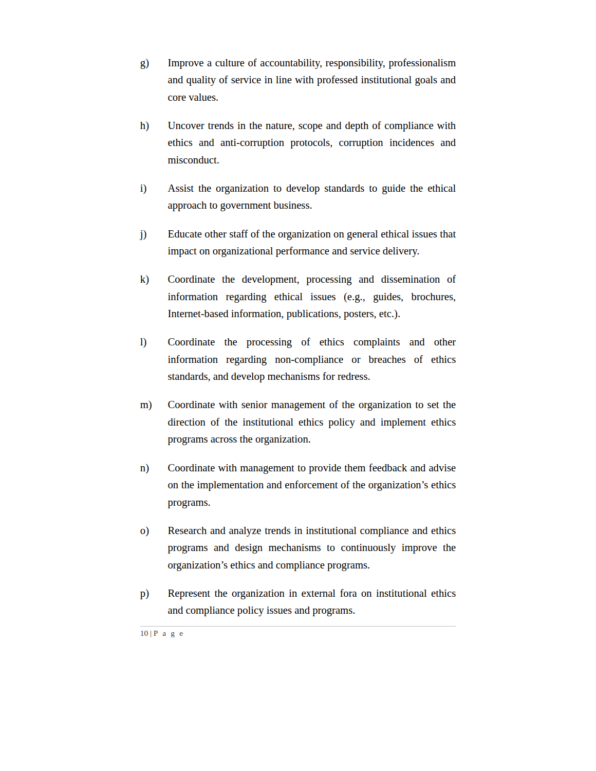g) Improve a culture of accountability, responsibility, professionalism and quality of service in line with professed institutional goals and core values.
h) Uncover trends in the nature, scope and depth of compliance with ethics and anti-corruption protocols, corruption incidences and misconduct.
i) Assist the organization to develop standards to guide the ethical approach to government business.
j) Educate other staff of the organization on general ethical issues that impact on organizational performance and service delivery.
k) Coordinate the development, processing and dissemination of information regarding ethical issues (e.g., guides, brochures, Internet-based information, publications, posters, etc.).
l) Coordinate the processing of ethics complaints and other information regarding non-compliance or breaches of ethics standards, and develop mechanisms for redress.
m) Coordinate with senior management of the organization to set the direction of the institutional ethics policy and implement ethics programs across the organization.
n) Coordinate with management to provide them feedback and advise on the implementation and enforcement of the organization’s ethics programs.
o) Research and analyze trends in institutional compliance and ethics programs and design mechanisms to continuously improve the organization’s ethics and compliance programs.
p) Represent the organization in external fora on institutional ethics and compliance policy issues and programs.
10 | P a g e